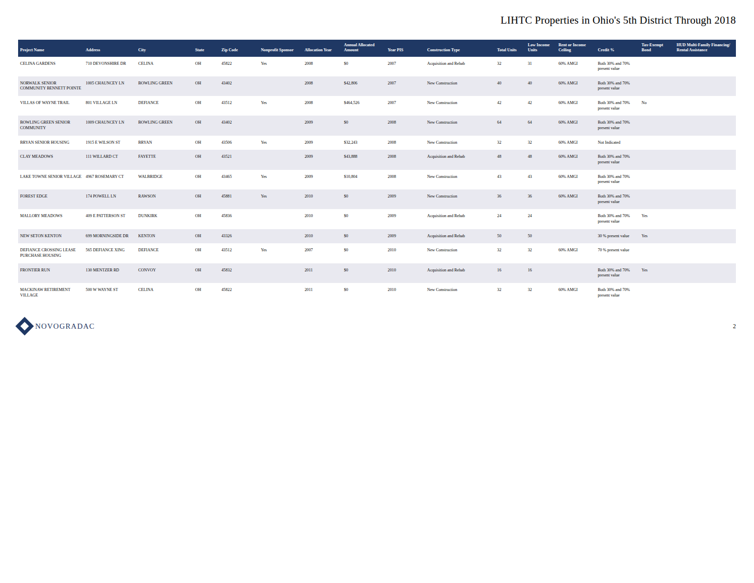LIHTC Properties in Ohio's 5th District Through 2018
| Project Name | Address | City | State | Zip Code | Nonprofit Sponsor | Allocation Year | Annual Allocated Amount | Year PIS | Construction Type | Total Units | Low Income Units | Rent or Income Ceiling | Credit % | Tax-Exempt Bond | HUD Multi-Family Financing/ Rental Assistance |
| --- | --- | --- | --- | --- | --- | --- | --- | --- | --- | --- | --- | --- | --- | --- | --- |
| CELINA GARDENS | 710 DEVONSHIRE DR | CELINA | OH | 45822 | Yes | 2008 | $0 | 2007 | Acquisition and Rehab | 32 | 31 | 60% AMGI | Both 30% and 70% present value | | |
| NORWALK SENIOR COMMUNITY BENNETT POINTE | 1005 CHAUNCEY LN | BOWLING GREEN | OH | 43402 | | 2008 | $42,806 | 2007 | New Construction | 40 | 40 | 60% AMGI | Both 30% and 70% present value | | |
| VILLAS OF WAYNE TRAIL | 801 VILLAGE LN | DEFIANCE | OH | 43512 | Yes | 2008 | $464,526 | 2007 | New Construction | 42 | 42 | 60% AMGI | Both 30% and 70% present value | No | |
| BOWLING GREEN SENIOR COMMUNITY | 1009 CHAUNCEY LN | BOWLING GREEN | OH | 43402 | | 2009 | $0 | 2008 | New Construction | 64 | 64 | 60% AMGI | Both 30% and 70% present value | | |
| BRYAN SENIOR HOUSING | 1915 E WILSON ST | BRYAN | OH | 43506 | Yes | 2009 | $32,243 | 2008 | New Construction | 32 | 32 | 60% AMGI | Not Indicated | | |
| CLAY MEADOWS | 111 WILLARD CT | FAYETTE | OH | 43521 | | 2009 | $43,888 | 2008 | Acquisition and Rehab | 48 | 48 | 60% AMGI | Both 30% and 70% present value | | |
| LAKE TOWNE SENIOR VILLAGE | 4967 ROSEMARY CT | WALBRIDGE | OH | 43465 | Yes | 2009 | $10,804 | 2008 | New Construction | 43 | 43 | 60% AMGI | Both 30% and 70% present value | | |
| FOREST EDGE | 174 POWELL LN | RAWSON | OH | 45881 | Yes | 2010 | $0 | 2009 | New Construction | 36 | 36 | 60% AMGI | Both 30% and 70% present value | | |
| MALLORY MEADOWS | 409 E PATTERSON ST | DUNKIRK | OH | 45836 | | 2010 | $0 | 2009 | Acquisition and Rehab | 24 | 24 | | Both 30% and 70% present value | Yes | |
| NEW SETON KENTON | 699 MORNINGSIDE DR | KENTON | OH | 43326 | | 2010 | $0 | 2009 | Acquisition and Rehab | 50 | 50 | | 30 % present value | Yes | |
| DEFIANCE CROSSING LEASE PURCHASE HOUSING | 565 DEFIANCE XING | DEFIANCE | OH | 43512 | Yes | 2007 | $0 | 2010 | New Construction | 32 | 32 | 60% AMGI | 70 % present value | | |
| FRONTIER RUN | 130 MENTZER RD | CONVOY | OH | 45832 | | 2011 | $0 | 2010 | Acquisition and Rehab | 16 | 16 | | Both 30% and 70% present value | Yes | |
| MACKINAW RETIREMENT VILLAGE | 500 W WAYNE ST | CELINA | OH | 45822 | | 2011 | $0 | 2010 | New Construction | 32 | 32 | 60% AMGI | Both 30% and 70% present value | | |
NOVOGRADAC
2